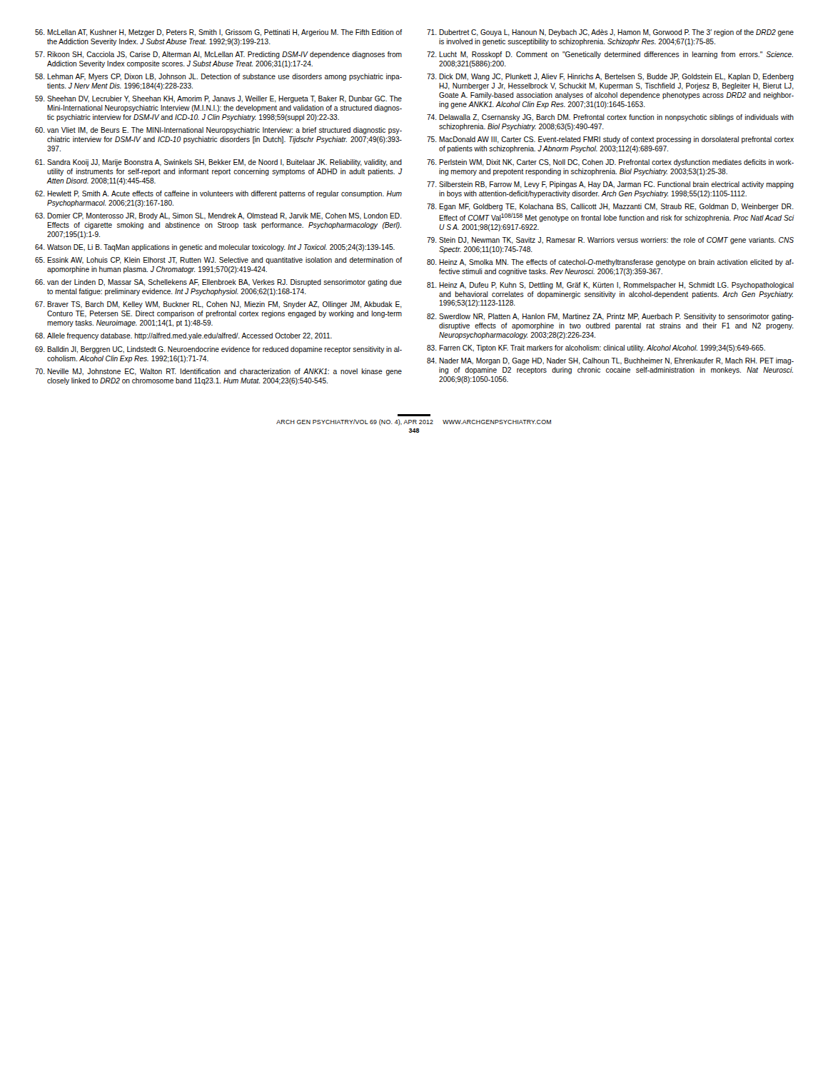56. McLellan AT, Kushner H, Metzger D, Peters R, Smith I, Grissom G, Pettinati H, Argeriou M. The Fifth Edition of the Addiction Severity Index. J Subst Abuse Treat. 1992;9(3):199-213.
57. Rikoon SH, Cacciola JS, Carise D, Alterman AI, McLellan AT. Predicting DSM-IV dependence diagnoses from Addiction Severity Index composite scores. J Subst Abuse Treat. 2006;31(1):17-24.
58. Lehman AF, Myers CP, Dixon LB, Johnson JL. Detection of substance use disorders among psychiatric inpatients. J Nerv Ment Dis. 1996;184(4):228-233.
59. Sheehan DV, Lecrubier Y, Sheehan KH, Amorim P, Janavs J, Weiller E, Hergueta T, Baker R, Dunbar GC. The Mini-International Neuropsychiatric Interview (M.I.N.I.): the development and validation of a structured diagnostic psychiatric interview for DSM-IV and ICD-10. J Clin Psychiatry. 1998;59(suppl 20):22-33.
60. van Vliet IM, de Beurs E. The MINI-International Neuropsychiatric Interview: a brief structured diagnostic psychiatric interview for DSM-IV and ICD-10 psychiatric disorders [in Dutch]. Tijdschr Psychiatr. 2007;49(6):393-397.
61. Sandra Kooij JJ, Marije Boonstra A, Swinkels SH, Bekker EM, de Noord I, Buitelaar JK. Reliability, validity, and utility of instruments for self-report and informant report concerning symptoms of ADHD in adult patients. J Atten Disord. 2008;11(4):445-458.
62. Hewlett P, Smith A. Acute effects of caffeine in volunteers with different patterns of regular consumption. Hum Psychopharmacol. 2006;21(3):167-180.
63. Domier CP, Monterosso JR, Brody AL, Simon SL, Mendrek A, Olmstead R, Jarvik ME, Cohen MS, London ED. Effects of cigarette smoking and abstinence on Stroop task performance. Psychopharmacology (Berl). 2007;195(1):1-9.
64. Watson DE, Li B. TaqMan applications in genetic and molecular toxicology. Int J Toxicol. 2005;24(3):139-145.
65. Essink AW, Lohuis CP, Klein Elhorst JT, Rutten WJ. Selective and quantitative isolation and determination of apomorphine in human plasma. J Chromatogr. 1991;570(2):419-424.
66. van der Linden D, Massar SA, Schellekens AF, Ellenbroek BA, Verkes RJ. Disrupted sensorimotor gating due to mental fatigue: preliminary evidence. Int J Psychophysiol. 2006;62(1):168-174.
67. Braver TS, Barch DM, Kelley WM, Buckner RL, Cohen NJ, Miezin FM, Snyder AZ, Ollinger JM, Akbudak E, Conturo TE, Petersen SE. Direct comparison of prefrontal cortex regions engaged by working and long-term memory tasks. Neuroimage. 2001;14(1, pt 1):48-59.
68. Allele frequency database. http://alfred.med.yale.edu/alfred/. Accessed October 22, 2011.
69. Balldin JI, Berggren UC, Lindstedt G. Neuroendocrine evidence for reduced dopamine receptor sensitivity in alcoholism. Alcohol Clin Exp Res. 1992;16(1):71-74.
70. Neville MJ, Johnstone EC, Walton RT. Identification and characterization of ANKK1: a novel kinase gene closely linked to DRD2 on chromosome band 11q23.1. Hum Mutat. 2004;23(6):540-545.
71. Dubertret C, Gouya L, Hanoun N, Deybach JC, Adès J, Hamon M, Gorwood P. The 3′ region of the DRD2 gene is involved in genetic susceptibility to schizophrenia. Schizophr Res. 2004;67(1):75-85.
72. Lucht M, Rosskopf D. Comment on "Genetically determined differences in learning from errors." Science. 2008;321(5886):200.
73. Dick DM, Wang JC, Plunkett J, Aliev F, Hinrichs A, Bertelsen S, Budde JP, Goldstein EL, Kaplan D, Edenberg HJ, Nurnberger J Jr, Hesselbrock V, Schuckit M, Kuperman S, Tischfield J, Porjesz B, Begleiter H, Bierut LJ, Goate A. Family-based association analyses of alcohol dependence phenotypes across DRD2 and neighboring gene ANKK1. Alcohol Clin Exp Res. 2007;31(10):1645-1653.
74. Delawalla Z, Csernansky JG, Barch DM. Prefrontal cortex function in nonpsychotic siblings of individuals with schizophrenia. Biol Psychiatry. 2008;63(5):490-497.
75. MacDonald AW III, Carter CS. Event-related FMRI study of context processing in dorsolateral prefrontal cortex of patients with schizophrenia. J Abnorm Psychol. 2003;112(4):689-697.
76. Perlstein WM, Dixit NK, Carter CS, Noll DC, Cohen JD. Prefrontal cortex dysfunction mediates deficits in working memory and prepotent responding in schizophrenia. Biol Psychiatry. 2003;53(1):25-38.
77. Silberstein RB, Farrow M, Levy F, Pipingas A, Hay DA, Jarman FC. Functional brain electrical activity mapping in boys with attention-deficit/hyperactivity disorder. Arch Gen Psychiatry. 1998;55(12):1105-1112.
78. Egan MF, Goldberg TE, Kolachana BS, Callicott JH, Mazzanti CM, Straub RE, Goldman D, Weinberger DR. Effect of COMT Val108/158 Met genotype on frontal lobe function and risk for schizophrenia. Proc Natl Acad Sci U S A. 2001;98(12):6917-6922.
79. Stein DJ, Newman TK, Savitz J, Ramesar R. Warriors versus worriers: the role of COMT gene variants. CNS Spectr. 2006;11(10):745-748.
80. Heinz A, Smolka MN. The effects of catechol-O-methyltransferase genotype on brain activation elicited by affective stimuli and cognitive tasks. Rev Neurosci. 2006;17(3):359-367.
81. Heinz A, Dufeu P, Kuhn S, Dettling M, Gräf K, Kürten I, Rommelspacher H, Schmidt LG. Psychopathological and behavioral correlates of dopaminergic sensitivity in alcohol-dependent patients. Arch Gen Psychiatry. 1996;53(12):1123-1128.
82. Swerdlow NR, Platten A, Hanlon FM, Martinez ZA, Printz MP, Auerbach P. Sensitivity to sensorimotor gating-disruptive effects of apomorphine in two outbred parental rat strains and their F1 and N2 progeny. Neuropsychopharmacology. 2003;28(2):226-234.
83. Farren CK, Tipton KF. Trait markers for alcoholism: clinical utility. Alcohol Alcohol. 1999;34(5):649-665.
84. Nader MA, Morgan D, Gage HD, Nader SH, Calhoun TL, Buchheimer N, Ehrenkaufer R, Mach RH. PET imaging of dopamine D2 receptors during chronic cocaine self-administration in monkeys. Nat Neurosci. 2006;9(8):1050-1056.
ARCH GEN PSYCHIATRY/VOL 69 (NO. 4), APR 2012 WWW.ARCHGENPSYCHIATRY.COM
348